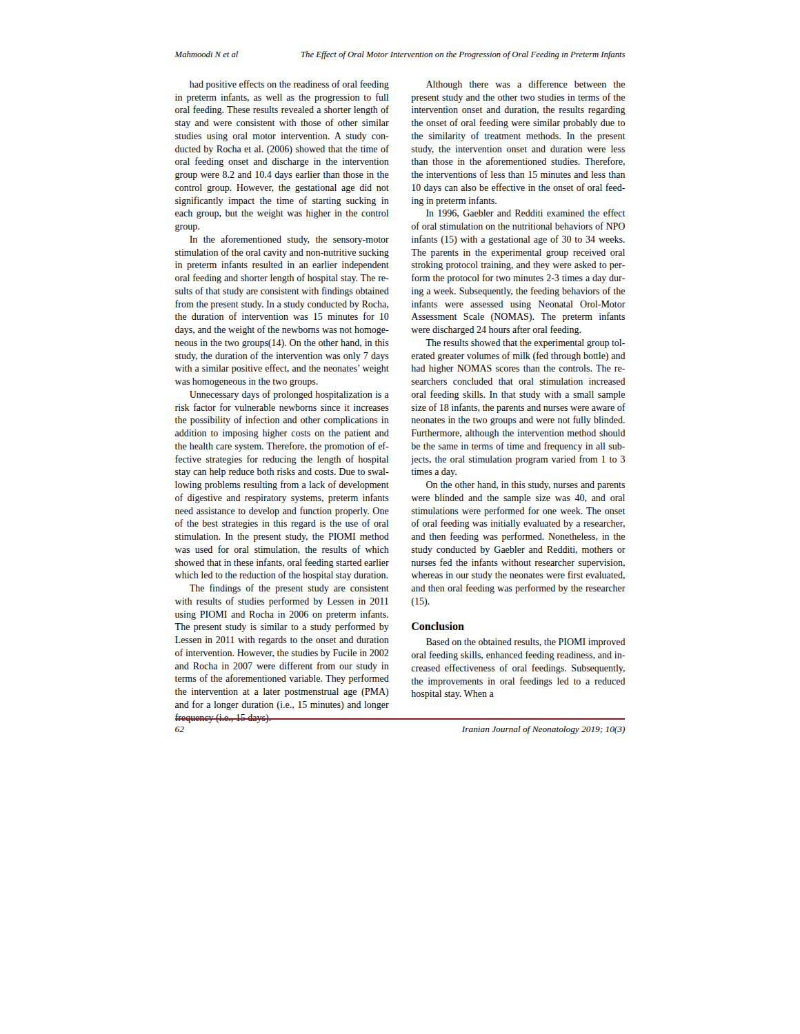Mahmoodi N et al The Effect of Oral Motor Intervention on the Progression of Oral Feeding in Preterm Infants
had positive effects on the readiness of oral feeding in preterm infants, as well as the progression to full oral feeding. These results revealed a shorter length of stay and were consistent with those of other similar studies using oral motor intervention. A study conducted by Rocha et al. (2006) showed that the time of oral feeding onset and discharge in the intervention group were 8.2 and 10.4 days earlier than those in the control group. However, the gestational age did not significantly impact the time of starting sucking in each group, but the weight was higher in the control group.
In the aforementioned study, the sensory-motor stimulation of the oral cavity and non-nutritive sucking in preterm infants resulted in an earlier independent oral feeding and shorter length of hospital stay. The results of that study are consistent with findings obtained from the present study. In a study conducted by Rocha, the duration of intervention was 15 minutes for 10 days, and the weight of the newborns was not homogeneous in the two groups(14). On the other hand, in this study, the duration of the intervention was only 7 days with a similar positive effect, and the neonates’ weight was homogeneous in the two groups.
Unnecessary days of prolonged hospitalization is a risk factor for vulnerable newborns since it increases the possibility of infection and other complications in addition to imposing higher costs on the patient and the health care system. Therefore, the promotion of effective strategies for reducing the length of hospital stay can help reduce both risks and costs. Due to swallowing problems resulting from a lack of development of digestive and respiratory systems, preterm infants need assistance to develop and function properly. One of the best strategies in this regard is the use of oral stimulation. In the present study, the PIOMI method was used for oral stimulation, the results of which showed that in these infants, oral feeding started earlier which led to the reduction of the hospital stay duration.
The findings of the present study are consistent with results of studies performed by Lessen in 2011 using PIOMI and Rocha in 2006 on preterm infants. The present study is similar to a study performed by Lessen in 2011 with regards to the onset and duration of intervention. However, the studies by Fucile in 2002 and Rocha in 2007 were different from our study in terms of the aforementioned variable. They performed the intervention at a later postmenstrual age (PMA) and for a longer duration (i.e., 15 minutes) and longer frequency (i.e., 15 days).
Although there was a difference between the present study and the other two studies in terms of the intervention onset and duration, the results regarding the onset of oral feeding were similar probably due to the similarity of treatment methods. In the present study, the intervention onset and duration were less than those in the aforementioned studies. Therefore, the interventions of less than 15 minutes and less than 10 days can also be effective in the onset of oral feeding in preterm infants.
In 1996, Gaebler and Redditi examined the effect of oral stimulation on the nutritional behaviors of NPO infants (15) with a gestational age of 30 to 34 weeks. The parents in the experimental group received oral stroking protocol training, and they were asked to perform the protocol for two minutes 2-3 times a day during a week. Subsequently, the feeding behaviors of the infants were assessed using Neonatal Orol-Motor Assessment Scale (NOMAS). The preterm infants were discharged 24 hours after oral feeding.
The results showed that the experimental group tolerated greater volumes of milk (fed through bottle) and had higher NOMAS scores than the controls. The researchers concluded that oral stimulation increased oral feeding skills. In that study with a small sample size of 18 infants, the parents and nurses were aware of neonates in the two groups and were not fully blinded. Furthermore, although the intervention method should be the same in terms of time and frequency in all subjects, the oral stimulation program varied from 1 to 3 times a day.
On the other hand, in this study, nurses and parents were blinded and the sample size was 40, and oral stimulations were performed for one week. The onset of oral feeding was initially evaluated by a researcher, and then feeding was performed. Nonetheless, in the study conducted by Gaebler and Redditi, mothers or nurses fed the infants without researcher supervision, whereas in our study the neonates were first evaluated, and then oral feeding was performed by the researcher (15).
Conclusion
Based on the obtained results, the PIOMI improved oral feeding skills, enhanced feeding readiness, and increased effectiveness of oral feedings. Subsequently, the improvements in oral feedings led to a reduced hospital stay. When a
62 Iranian Journal of Neonatology 2019; 10(3)